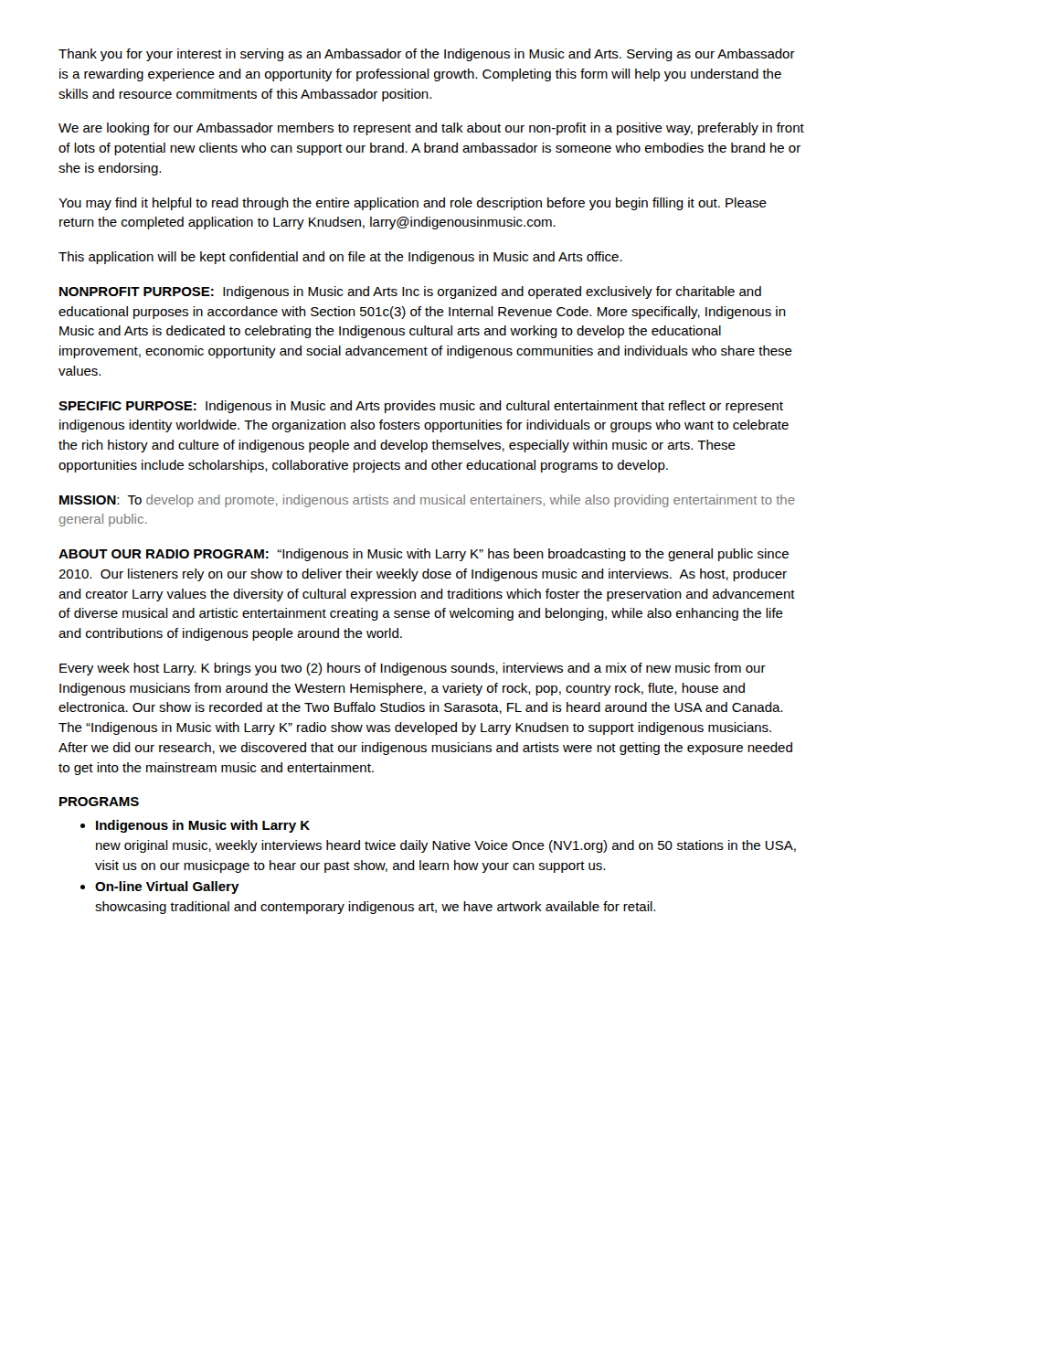Thank you for your interest in serving as an Ambassador of the Indigenous in Music and Arts. Serving as our Ambassador is a rewarding experience and an opportunity for professional growth. Completing this form will help you understand the skills and resource commitments of this Ambassador position.
We are looking for our Ambassador members to represent and talk about our non-profit in a positive way, preferably in front of lots of potential new clients who can support our brand. A brand ambassador is someone who embodies the brand he or she is endorsing.
You may find it helpful to read through the entire application and role description before you begin filling it out. Please return the completed application to Larry Knudsen, larry@indigenousinmusic.com.
This application will be kept confidential and on file at the Indigenous in Music and Arts office.
NONPROFIT PURPOSE: Indigenous in Music and Arts Inc is organized and operated exclusively for charitable and educational purposes in accordance with Section 501c(3) of the Internal Revenue Code. More specifically, Indigenous in Music and Arts is dedicated to celebrating the Indigenous cultural arts and working to develop the educational improvement, economic opportunity and social advancement of indigenous communities and individuals who share these values.
SPECIFIC PURPOSE: Indigenous in Music and Arts provides music and cultural entertainment that reflect or represent indigenous identity worldwide. The organization also fosters opportunities for individuals or groups who want to celebrate the rich history and culture of indigenous people and develop themselves, especially within music or arts. These opportunities include scholarships, collaborative projects and other educational programs to develop.
MISSION: To develop and promote, indigenous artists and musical entertainers, while also providing entertainment to the general public.
ABOUT OUR RADIO PROGRAM: “Indigenous in Music with Larry K” has been broadcasting to the general public since 2010. Our listeners rely on our show to deliver their weekly dose of Indigenous music and interviews. As host, producer and creator Larry values the diversity of cultural expression and traditions which foster the preservation and advancement of diverse musical and artistic entertainment creating a sense of welcoming and belonging, while also enhancing the life and contributions of indigenous people around the world.
Every week host Larry. K brings you two (2) hours of Indigenous sounds, interviews and a mix of new music from our Indigenous musicians from around the Western Hemisphere, a variety of rock, pop, country rock, flute, house and electronica. Our show is recorded at the Two Buffalo Studios in Sarasota, FL and is heard around the USA and Canada. The “Indigenous in Music with Larry K” radio show was developed by Larry Knudsen to support indigenous musicians. After we did our research, we discovered that our indigenous musicians and artists were not getting the exposure needed to get into the mainstream music and entertainment.
PROGRAMS
Indigenous in Music with Larry K new original music, weekly interviews heard twice daily Native Voice Once (NV1.org) and on 50 stations in the USA, visit us on our musicpage to hear our past show, and learn how your can support us.
On-line Virtual Gallery showcasing traditional and contemporary indigenous art, we have artwork available for retail.